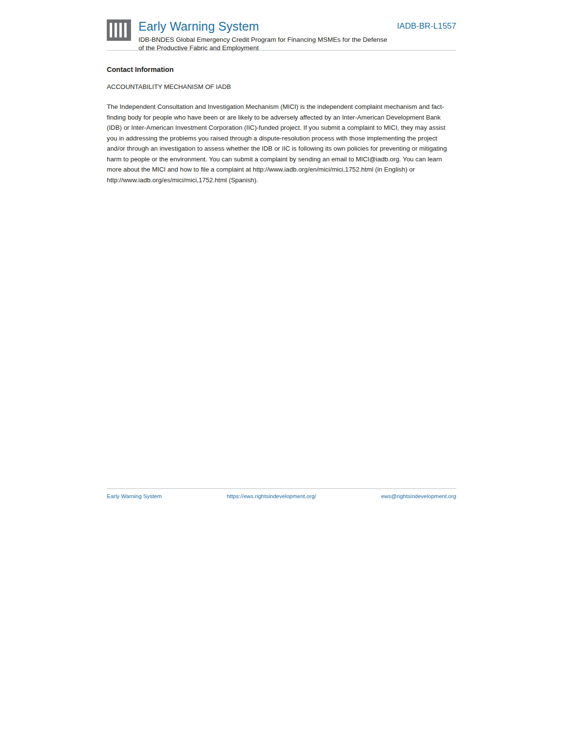Early Warning System
IDB-BNDES Global Emergency Credit Program for Financing MSMEs for the Defense of the Productive Fabric and Employment
IADB-BR-L1557
Contact Information
ACCOUNTABILITY MECHANISM OF IADB
The Independent Consultation and Investigation Mechanism (MICI) is the independent complaint mechanism and fact-finding body for people who have been or are likely to be adversely affected by an Inter-American Development Bank (IDB) or Inter-American Investment Corporation (IIC)-funded project. If you submit a complaint to MICI, they may assist you in addressing the problems you raised through a dispute-resolution process with those implementing the project and/or through an investigation to assess whether the IDB or IIC is following its own policies for preventing or mitigating harm to people or the environment. You can submit a complaint by sending an email to MICI@iadb.org. You can learn more about the MICI and how to file a complaint at http://www.iadb.org/en/mici/mici,1752.html (in English) or http://www.iadb.org/es/mici/mici,1752.html (Spanish).
Early Warning System
https://ews.rightsindevelopment.org/
ews@rightsindevelopment.org